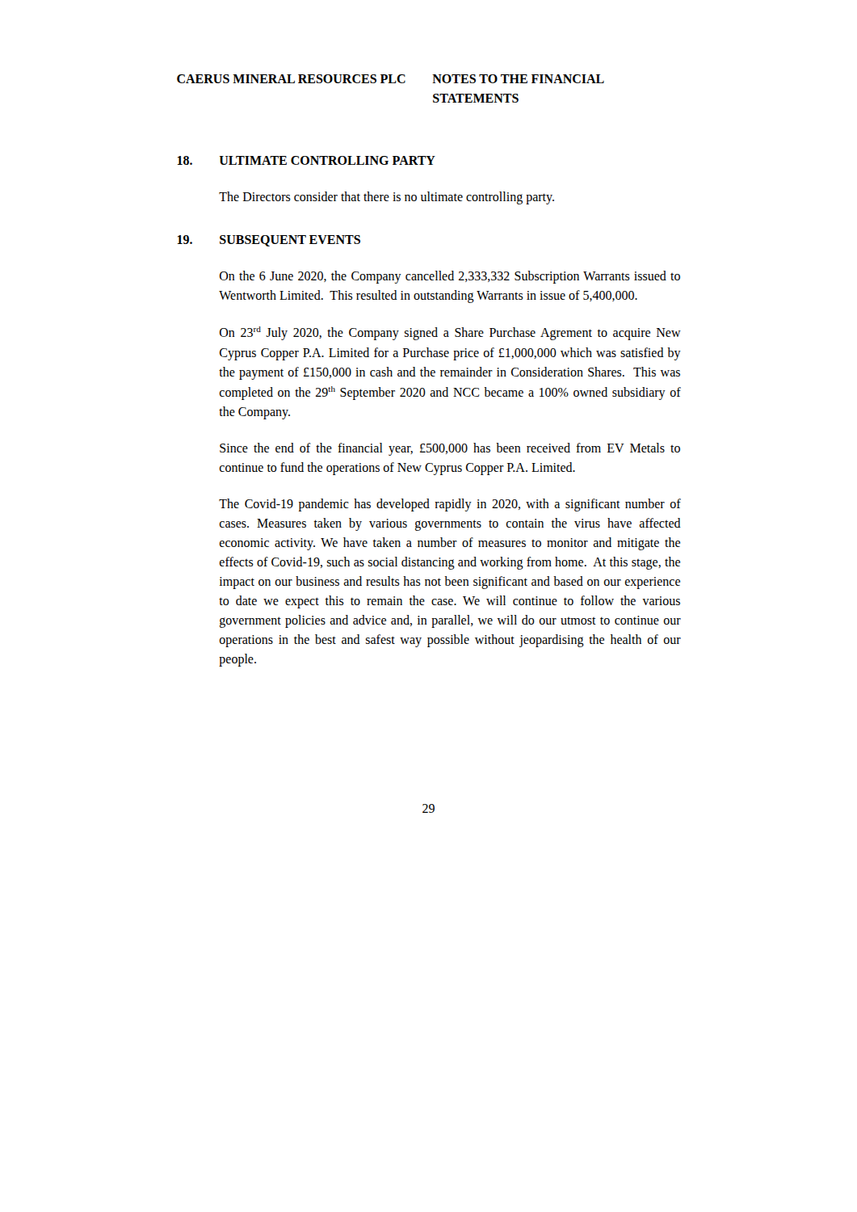CAERUS MINERAL RESOURCES PLC
NOTES TO THE FINANCIAL STATEMENTS
18.
ULTIMATE CONTROLLING PARTY
The Directors consider that there is no ultimate controlling party.
19.
SUBSEQUENT EVENTS
On the 6 June 2020, the Company cancelled 2,333,332 Subscription Warrants issued to Wentworth Limited. This resulted in outstanding Warrants in issue of 5,400,000.
On 23rd July 2020, the Company signed a Share Purchase Agrement to acquire New Cyprus Copper P.A. Limited for a Purchase price of £1,000,000 which was satisfied by the payment of £150,000 in cash and the remainder in Consideration Shares. This was completed on the 29th September 2020 and NCC became a 100% owned subsidiary of the Company.
Since the end of the financial year, £500,000 has been received from EV Metals to continue to fund the operations of New Cyprus Copper P.A. Limited.
The Covid-19 pandemic has developed rapidly in 2020, with a significant number of cases. Measures taken by various governments to contain the virus have affected economic activity. We have taken a number of measures to monitor and mitigate the effects of Covid-19, such as social distancing and working from home. At this stage, the impact on our business and results has not been significant and based on our experience to date we expect this to remain the case. We will continue to follow the various government policies and advice and, in parallel, we will do our utmost to continue our operations in the best and safest way possible without jeopardising the health of our people.
29